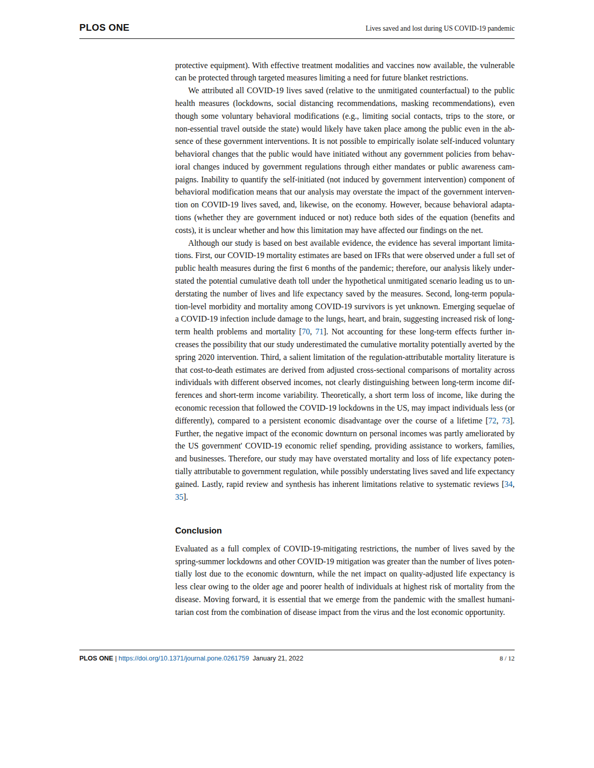PLOS ONE
Lives saved and lost during US COVID-19 pandemic
protective equipment). With effective treatment modalities and vaccines now available, the vulnerable can be protected through targeted measures limiting a need for future blanket restrictions.
We attributed all COVID-19 lives saved (relative to the unmitigated counterfactual) to the public health measures (lockdowns, social distancing recommendations, masking recommendations), even though some voluntary behavioral modifications (e.g., limiting social contacts, trips to the store, or non-essential travel outside the state) would likely have taken place among the public even in the absence of these government interventions. It is not possible to empirically isolate self-induced voluntary behavioral changes that the public would have initiated without any government policies from behavioral changes induced by government regulations through either mandates or public awareness campaigns. Inability to quantify the self-initiated (not induced by government intervention) component of behavioral modification means that our analysis may overstate the impact of the government intervention on COVID-19 lives saved, and, likewise, on the economy. However, because behavioral adaptations (whether they are government induced or not) reduce both sides of the equation (benefits and costs), it is unclear whether and how this limitation may have affected our findings on the net.
Although our study is based on best available evidence, the evidence has several important limitations. First, our COVID-19 mortality estimates are based on IFRs that were observed under a full set of public health measures during the first 6 months of the pandemic; therefore, our analysis likely understated the potential cumulative death toll under the hypothetical unmitigated scenario leading us to understating the number of lives and life expectancy saved by the measures. Second, long-term population-level morbidity and mortality among COVID-19 survivors is yet unknown. Emerging sequelae of a COVID-19 infection include damage to the lungs, heart, and brain, suggesting increased risk of long-term health problems and mortality [70, 71]. Not accounting for these long-term effects further increases the possibility that our study underestimated the cumulative mortality potentially averted by the spring 2020 intervention. Third, a salient limitation of the regulation-attributable mortality literature is that cost-to-death estimates are derived from adjusted cross-sectional comparisons of mortality across individuals with different observed incomes, not clearly distinguishing between long-term income differences and short-term income variability. Theoretically, a short term loss of income, like during the economic recession that followed the COVID-19 lockdowns in the US, may impact individuals less (or differently), compared to a persistent economic disadvantage over the course of a lifetime [72, 73]. Further, the negative impact of the economic downturn on personal incomes was partly ameliorated by the US government' COVID-19 economic relief spending, providing assistance to workers, families, and businesses. Therefore, our study may have overstated mortality and loss of life expectancy potentially attributable to government regulation, while possibly understating lives saved and life expectancy gained. Lastly, rapid review and synthesis has inherent limitations relative to systematic reviews [34, 35].
Conclusion
Evaluated as a full complex of COVID-19-mitigating restrictions, the number of lives saved by the spring-summer lockdowns and other COVID-19 mitigation was greater than the number of lives potentially lost due to the economic downturn, while the net impact on quality-adjusted life expectancy is less clear owing to the older age and poorer health of individuals at highest risk of mortality from the disease. Moving forward, it is essential that we emerge from the pandemic with the smallest humanitarian cost from the combination of disease impact from the virus and the lost economic opportunity.
PLOS ONE | https://doi.org/10.1371/journal.pone.0261759 January 21, 2022
8 / 12